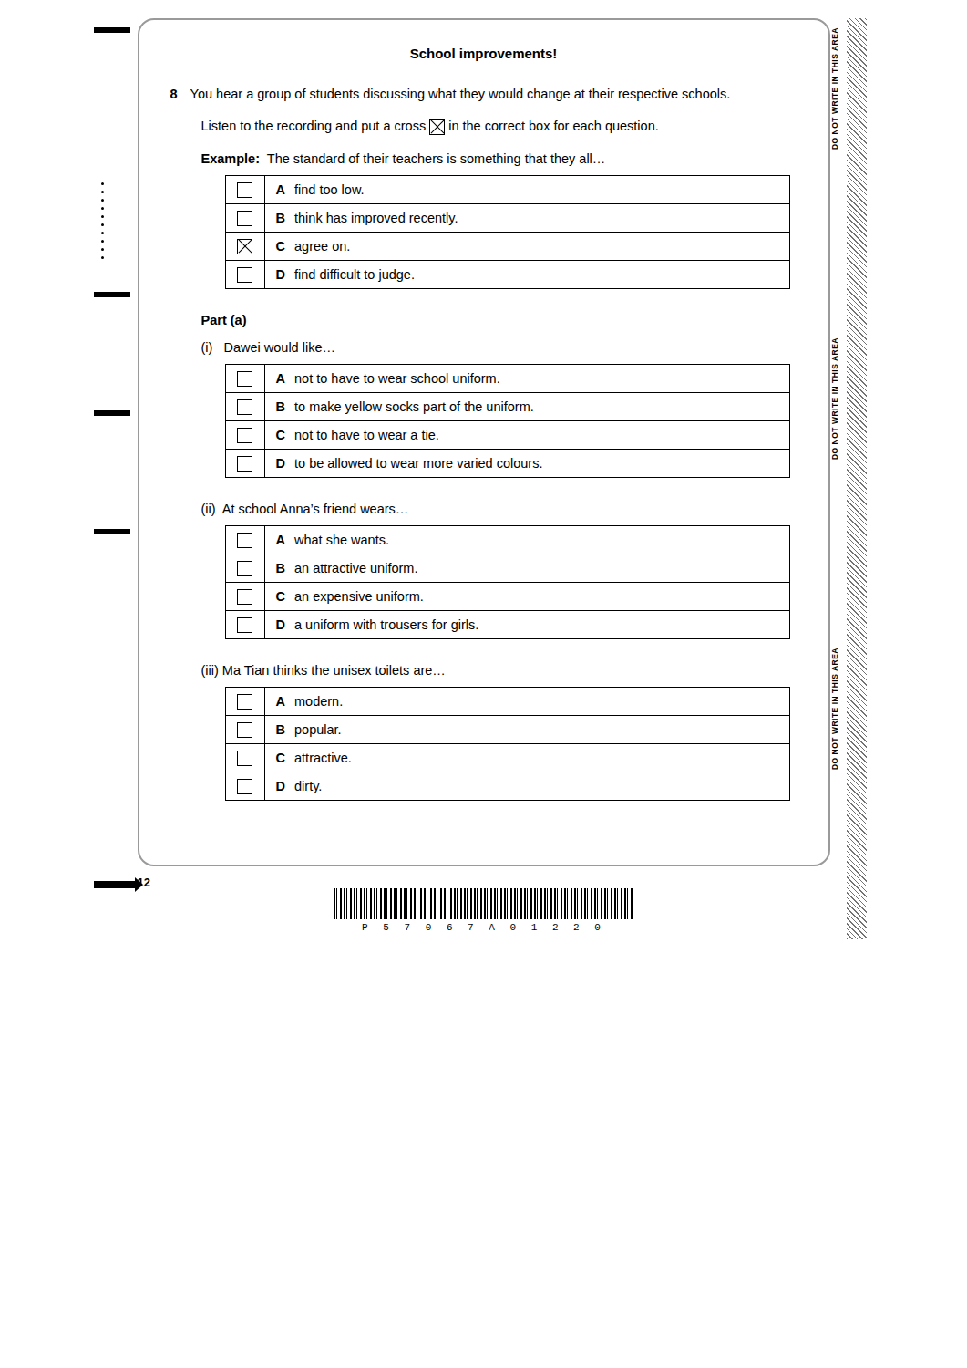DO NOT WRITE IN THIS AREA
DO NOT WRITE IN THIS AREA
DO NOT WRITE IN THIS AREA
School improvements!
8
You hear a group of students discussing what they would change at their respective schools.
Listen to the recording and put a cross in the correct box for each question.
Example: The standard of their teachers is something that they all…
| | A find too low. |
| | B think has improved recently. |
| | C agree on. |
| | D find difficult to judge. |
Part (a)
(i) Dawei would like…
| | A not to have to wear school uniform. |
| | B to make yellow socks part of the uniform. |
| | C not to have to wear a tie. |
| | D to be allowed to wear more varied colours. |
(ii) At school Anna’s friend wears…
| | A what she wants. |
| | B an attractive uniform. |
| | C an expensive uniform. |
| | D a uniform with trousers for girls. |
(iii) Ma Tian thinks the unisex toilets are…
| | A modern. |
| | B popular. |
| | C attractive. |
| | D dirty. |
12
P 5 7 0 6 7 A 0 1 2 2 0